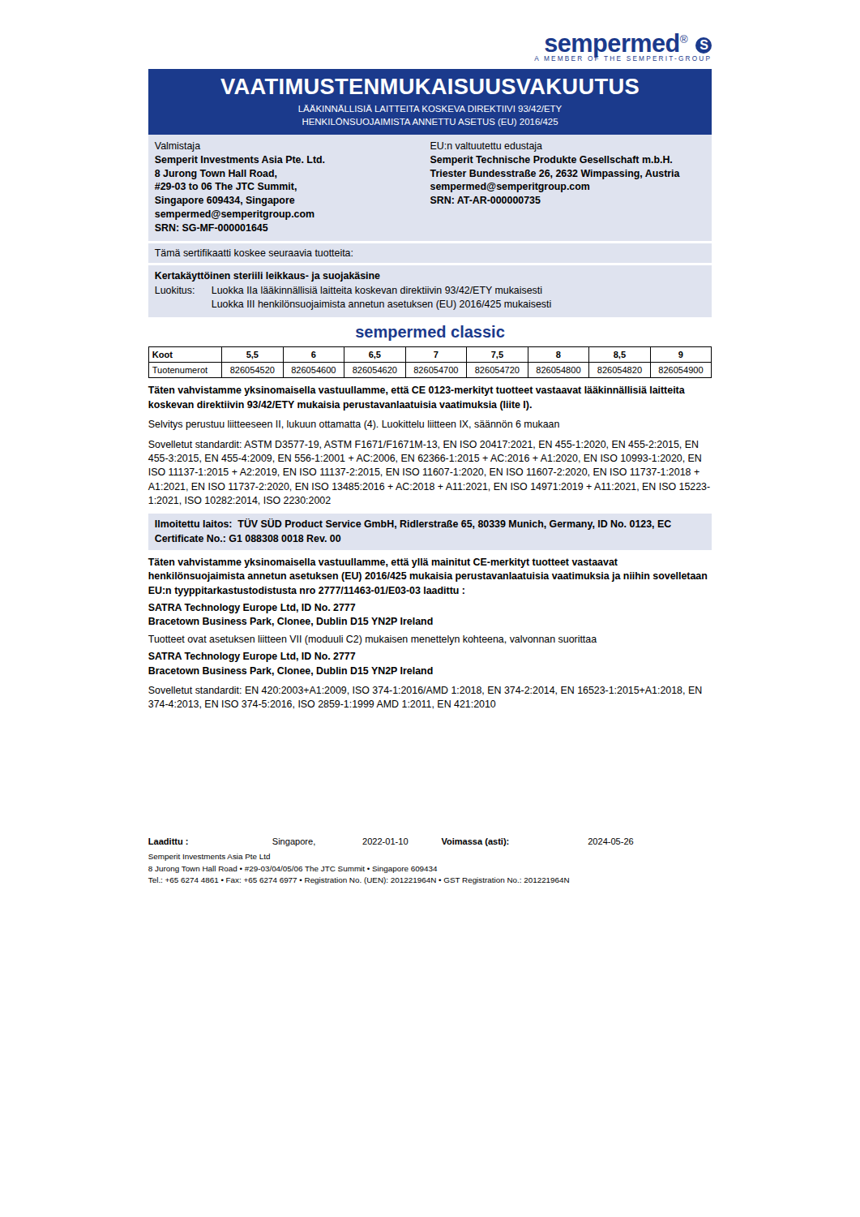sempermed® S
A MEMBER OF THE SEMPERIT-GROUP
VAATIMUSTENMUKAISUUSVAKUUTUS
LÄÄKINNÄLLISIÄ LAITTEITA KOSKEVA DIREKTIIVI 93/42/ETY
HENKILÖNSUOJAIMISTA ANNETTU ASETUS (EU) 2016/425
| Valmistaja | EU:n valtuutettu edustaja |
| Semperit Investments Asia Pte. Ltd. 8 Jurong Town Hall Road, #29-03 to 06 The JTC Summit, Singapore 609434, Singapore sempermed@semperitgroup.com SRN: SG-MF-000001645 | Semperit Technische Produkte Gesellschaft m.b.H. Triester Bundesstraße 26, 2632 Wimpassing, Austria sempermed@semperitgroup.com SRN: AT-AR-000000735 |
Tämä sertifikaatti koskee seuraavia tuotteita:
Kertakäyttöinen steriili leikkaus- ja suojakäsine
Luokitus:
Luokka IIa lääkinnällisiä laitteita koskevan direktiivin 93/42/ETY mukaisesti
Luokka III henkilönsuojaimista annetun asetuksen (EU) 2016/425 mukaisesti
sempermed classic
| Koot | 5,5 | 6 | 6,5 | 7 | 7,5 | 8 | 8,5 | 9 |
| --- | --- | --- | --- | --- | --- | --- | --- | --- |
| Tuotenumerot | 826054520 | 826054600 | 826054620 | 826054700 | 826054720 | 826054800 | 826054820 | 826054900 |
Täten vahvistamme yksinomaisella vastuullamme, että CE 0123-merkityt tuotteet vastaavat lääkinnällisiä laitteita koskevan direktiivin 93/42/ETY mukaisia perustavanlaatuisia vaatimuksia (liite I).
Selvitys perustuu liitteeseen II, lukuun ottamatta (4). Luokittelu liitteen IX, säännön 6 mukaan
Sovelletut standardit: ASTM D3577-19, ASTM F1671/F1671M-13, EN ISO 20417:2021, EN 455-1:2020, EN 455-2:2015, EN 455-3:2015, EN 455-4:2009, EN 556-1:2001 + AC:2006, EN 62366-1:2015 + AC:2016 + A1:2020, EN ISO 10993-1:2020, EN ISO 11137-1:2015 + A2:2019, EN ISO 11137-2:2015, EN ISO 11607-1:2020, EN ISO 11607-2:2020, EN ISO 11737-1:2018 + A1:2021, EN ISO 11737-2:2020, EN ISO 13485:2016 + AC:2018 + A11:2021, EN ISO 14971:2019 + A11:2021, EN ISO 15223-1:2021, ISO 10282:2014, ISO 2230:2002
Ilmoitettu laitos: TÜV SÜD Product Service GmbH, Ridlerstraße 65, 80339 Munich, Germany, ID No. 0123, EC Certificate No.: G1 088308 0018 Rev. 00
Täten vahvistamme yksinomaisella vastuullamme, että yllä mainitut CE-merkityt tuotteet vastaavat henkilönsuojaimista annetun asetuksen (EU) 2016/425 mukaisia perustavanlaatuisia vaatimuksia ja niihin sovelletaan EU:n tyyppitarkastustodistusta nro 2777/11463-01/E03-03 laadittu :
SATRA Technology Europe Ltd, ID No. 2777
Bracetown Business Park, Clonee, Dublin D15 YN2P Ireland
Tuotteet ovat asetuksen liitteen VII (moduuli C2) mukaisen menettelyn kohteena, valvonnan suorittaa
SATRA Technology Europe Ltd, ID No. 2777
Bracetown Business Park, Clonee, Dublin D15 YN2P Ireland
Sovelletut standardit: EN 420:2003+A1:2009, ISO 374-1:2016/AMD 1:2018, EN 374-2:2014, EN 16523-1:2015+A1:2018, EN 374-4:2013, EN ISO 374-5:2016, ISO 2859-1:1999 AMD 1:2011, EN 421:2010
Laadittu :
Singapore,
2022-01-10
Voimassa (asti):
2024-05-26
Semperit Investments Asia Pte Ltd
8 Jurong Town Hall Road • #29-03/04/05/06 The JTC Summit • Singapore 609434
Tel.: +65 6274 4861 • Fax: +65 6274 6977 • Registration No. (UEN): 201221964N • GST Registration No.: 201221964N